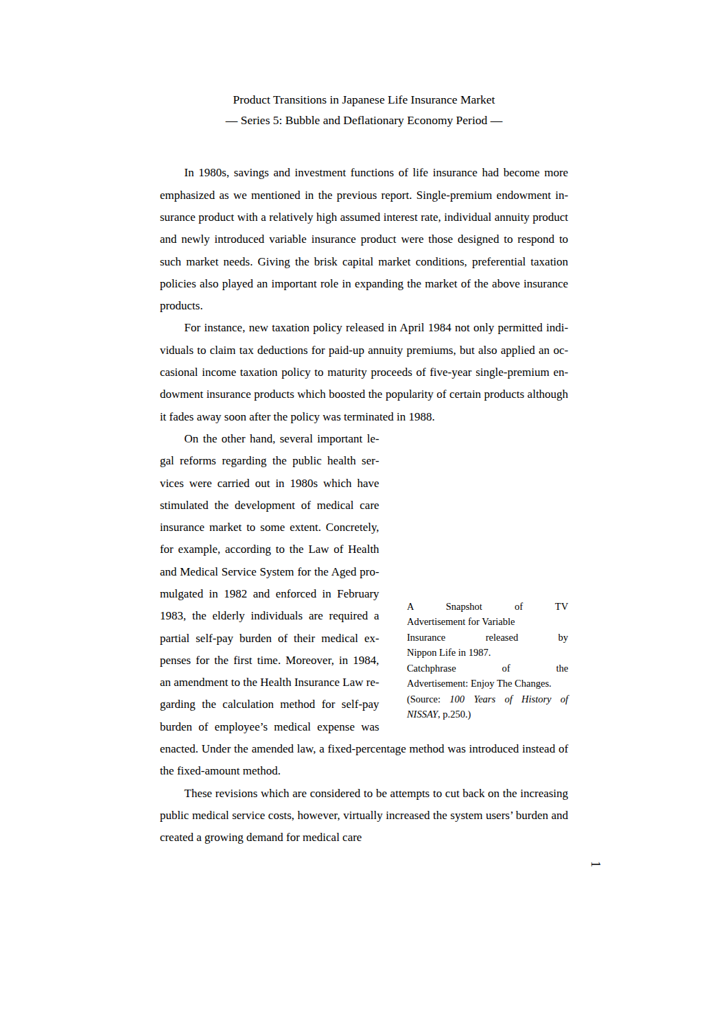Product Transitions in Japanese Life Insurance Market — Series 5: Bubble and Deflationary Economy Period —
In 1980s, savings and investment functions of life insurance had become more emphasized as we mentioned in the previous report. Single-premium endowment insurance product with a relatively high assumed interest rate, individual annuity product and newly introduced variable insurance product were those designed to respond to such market needs. Giving the brisk capital market conditions, preferential taxation policies also played an important role in expanding the market of the above insurance products.
For instance, new taxation policy released in April 1984 not only permitted individuals to claim tax deductions for paid-up annuity premiums, but also applied an occasional income taxation policy to maturity proceeds of five-year single-premium endowment insurance products which boosted the popularity of certain products although it fades away soon after the policy was terminated in 1988.
A Snapshot of TV Advertisement for Variable Insurance released by Nippon Life in 1987. Catchphrase of the Advertisement: Enjoy The Changes.
(Source: 100 Years of History of NISSAY, p.250.)
On the other hand, several important legal reforms regarding the public health services were carried out in 1980s which have stimulated the development of medical care insurance market to some extent. Concretely, for example, according to the Law of Health and Medical Service System for the Aged promulgated in 1982 and enforced in February 1983, the elderly individuals are required a partial self-pay burden of their medical expenses for the first time. Moreover, in 1984, an amendment to the Health Insurance Law regarding the calculation method for self-pay burden of employee’s medical expense was enacted. Under the amended law, a fixed-percentage method was introduced instead of the fixed-amount method.
These revisions which are considered to be attempts to cut back on the increasing public medical service costs, however, virtually increased the system users’ burden and created a growing demand for medical care
1